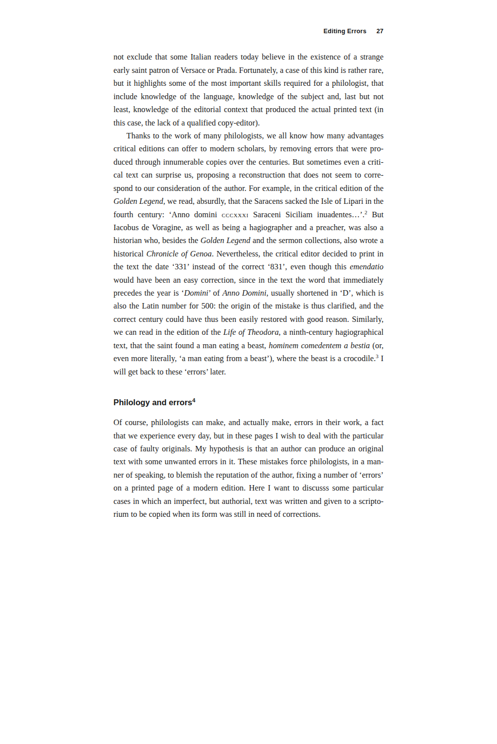Editing Errors27
not exclude that some Italian readers today believe in the existence of a strange early saint patron of Versace or Prada. Fortunately, a case of this kind is rather rare, but it highlights some of the most important skills required for a philologist, that include knowledge of the language, knowledge of the subject and, last but not least, knowledge of the editorial context that produced the actual printed text (in this case, the lack of a qualified copy-editor).
Thanks to the work of many philologists, we all know how many advantages critical editions can offer to modern scholars, by removing errors that were produced through innumerable copies over the centuries. But sometimes even a critical text can surprise us, proposing a reconstruction that does not seem to correspond to our consideration of the author. For example, in the critical edition of the Golden Legend, we read, absurdly, that the Saracens sacked the Isle of Lipari in the fourth century: ‘Anno domini cccxxxi Saraceni Siciliam inuadentes…’.2 But Iacobus de Voragine, as well as being a hagiographer and a preacher, was also a historian who, besides the Golden Legend and the sermon collections, also wrote a historical Chronicle of Genoa. Nevertheless, the critical editor decided to print in the text the date ‘331’ instead of the correct ‘831’, even though this emendatio would have been an easy correction, since in the text the word that immediately precedes the year is ‘Domini’ of Anno Domini, usually shortened in ‘D’, which is also the Latin number for 500: the origin of the mistake is thus clarified, and the correct century could have thus been easily restored with good reason. Similarly, we can read in the edition of the Life of Theodora, a ninth-century hagiographical text, that the saint found a man eating a beast, hominem comedentem a bestia (or, even more literally, ‘a man eating from a beast’), where the beast is a crocodile.3 I will get back to these ‘errors’ later.
Philology and errors4
Of course, philologists can make, and actually make, errors in their work, a fact that we experience every day, but in these pages I wish to deal with the particular case of faulty originals. My hypothesis is that an author can produce an original text with some unwanted errors in it. These mistakes force philologists, in a manner of speaking, to blemish the reputation of the author, fixing a number of ‘errors’ on a printed page of a modern edition. Here I want to discusss some particular cases in which an imperfect, but authorial, text was written and given to a scriptorium to be copied when its form was still in need of corrections.